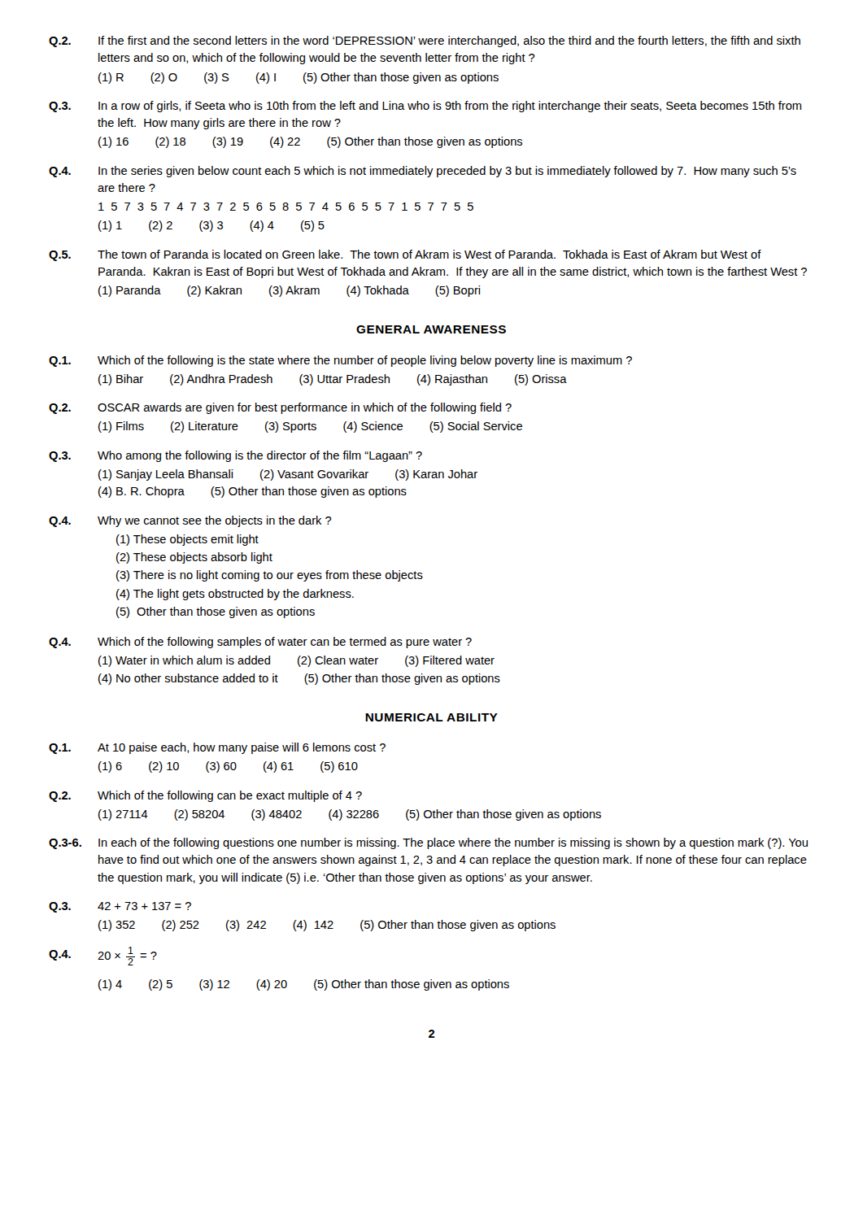Q.2.
If the first and the second letters in the word ‘DEPRESSION’ were interchanged, also the third and the fourth letters, the fifth and sixth letters and so on, which of the following would be the seventh letter from the right ?
(1) R (2) O (3) S (4) I (5) Other than those given as options
Q.3.
In a row of girls, if Seeta who is 10th from the left and Lina who is 9th from the right interchange their seats, Seeta becomes 15th from the left. How many girls are there in the row ?
(1) 16 (2) 18 (3) 19 (4) 22 (5) Other than those given as options
Q.4.
In the series given below count each 5 which is not immediately preceded by 3 but is immediately followed by 7. How many such 5’s are there ?
1 5 7 3 5 7 4 7 3 7 2 5 6 5 8 5 7 4 5 6 5 5 7 1 5 7 7 5 5
(1) 1 (2) 2 (3) 3 (4) 4 (5) 5
Q.5.
The town of Paranda is located on Green lake. The town of Akram is West of Paranda. Tokhada is East of Akram but West of Paranda. Kakran is East of Bopri but West of Tokhada and Akram. If they are all in the same district, which town is the farthest West ?
(1) Paranda (2) Kakran (3) Akram (4) Tokhada (5) Bopri
GENERAL AWARENESS
Q.1.
Which of the following is the state where the number of people living below poverty line is maximum ?
(1) Bihar (2) Andhra Pradesh (3) Uttar Pradesh (4) Rajasthan (5) Orissa
Q.2.
OSCAR awards are given for best performance in which of the following field ?
(1) Films (2) Literature (3) Sports (4) Science (5) Social Service
Q.3.
Who among the following is the director of the film “Lagaan” ?
(1) Sanjay Leela Bhansali (2) Vasant Govarikar (3) Karan Johar
(4) B. R. Chopra (5) Other than those given as options
Q.4.
Why we cannot see the objects in the dark ?
(1) These objects emit light
(2) These objects absorb light
(3) There is no light coming to our eyes from these objects
(4) The light gets obstructed by the darkness.
(5) Other than those given as options
Q.4.
Which of the following samples of water can be termed as pure water ?
(1) Water in which alum is added (2) Clean water (3) Filtered water
(4) No other substance added to it (5) Other than those given as options
NUMERICAL ABILITY
Q.1.
At 10 paise each, how many paise will 6 lemons cost ?
(1) 6 (2) 10 (3) 60 (4) 61 (5) 610
Q.2.
Which of the following can be exact multiple of 4 ?
(1) 27114 (2) 58204 (3) 48402 (4) 32286 (5) Other than those given as options
Q.3-6.
In each of the following questions one number is missing. The place where the number is missing is shown by a question mark (?). You have to find out which one of the answers shown against 1, 2, 3 and 4 can replace the question mark. If none of these four can replace the question mark, you will indicate (5) i.e. ‘Other than those given as options’ as your answer.
Q.3.
42 + 73 + 137 = ?
(1) 352 (2) 252 (3) 242 (4) 142 (5) Other than those given as options
Q.4.
20 × 12 = ?
(1) 4 (2) 5 (3) 12 (4) 20 (5) Other than those given as options
2